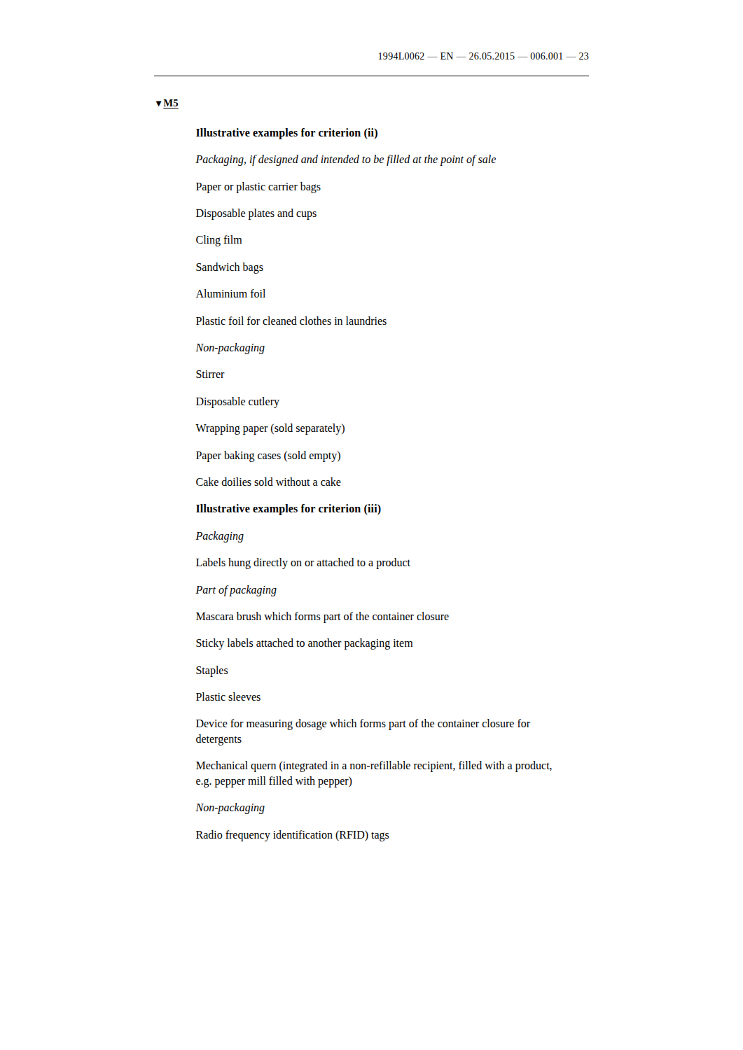1994L0062 — EN — 26.05.2015 — 006.001 — 23
▼M5
Illustrative examples for criterion (ii)
Packaging, if designed and intended to be filled at the point of sale
Paper or plastic carrier bags
Disposable plates and cups
Cling film
Sandwich bags
Aluminium foil
Plastic foil for cleaned clothes in laundries
Non-packaging
Stirrer
Disposable cutlery
Wrapping paper (sold separately)
Paper baking cases (sold empty)
Cake doilies sold without a cake
Illustrative examples for criterion (iii)
Packaging
Labels hung directly on or attached to a product
Part of packaging
Mascara brush which forms part of the container closure
Sticky labels attached to another packaging item
Staples
Plastic sleeves
Device for measuring dosage which forms part of the container closure for detergents
Mechanical quern (integrated in a non-refillable recipient, filled with a product, e.g. pepper mill filled with pepper)
Non-packaging
Radio frequency identification (RFID) tags